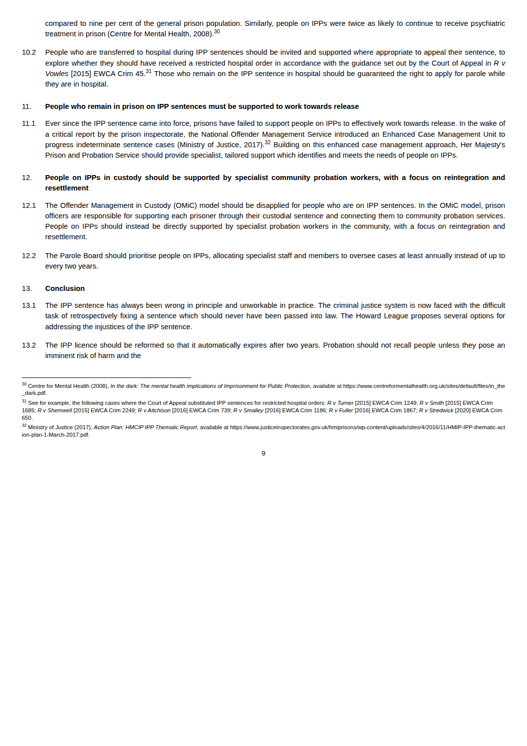compared to nine per cent of the general prison population. Similarly, people on IPPs were twice as likely to continue to receive psychiatric treatment in prison (Centre for Mental Health, 2008).30
10.2
People who are transferred to hospital during IPP sentences should be invited and supported where appropriate to appeal their sentence, to explore whether they should have received a restricted hospital order in accordance with the guidance set out by the Court of Appeal in R v Vowles [2015] EWCA Crim 45.31 Those who remain on the IPP sentence in hospital should be guaranteed the right to apply for parole while they are in hospital.
11. People who remain in prison on IPP sentences must be supported to work towards release
11.1
Ever since the IPP sentence came into force, prisons have failed to support people on IPPs to effectively work towards release. In the wake of a critical report by the prison inspectorate, the National Offender Management Service introduced an Enhanced Case Management Unit to progress indeterminate sentence cases (Ministry of Justice, 2017).32 Building on this enhanced case management approach, Her Majesty's Prison and Probation Service should provide specialist, tailored support which identifies and meets the needs of people on IPPs.
12. People on IPPs in custody should be supported by specialist community probation workers, with a focus on reintegration and resettlement
12.1
The Offender Management in Custody (OMiC) model should be disapplied for people who are on IPP sentences. In the OMiC model, prison officers are responsible for supporting each prisoner through their custodial sentence and connecting them to community probation services. People on IPPs should instead be directly supported by specialist probation workers in the community, with a focus on reintegration and resettlement.
12.2
The Parole Board should prioritise people on IPPs, allocating specialist staff and members to oversee cases at least annually instead of up to every two years.
13. Conclusion
13.1
The IPP sentence has always been wrong in principle and unworkable in practice. The criminal justice system is now faced with the difficult task of retrospectively fixing a sentence which should never have been passed into law. The Howard League proposes several options for addressing the injustices of the IPP sentence.
13.2
The IPP licence should be reformed so that it automatically expires after two years. Probation should not recall people unless they pose an imminent risk of harm and the
30 Centre for Mental Health (2008), In the dark: The mental health implications of Imprisonment for Public Protection, available at https://www.centreformentalhealth.org.uk/sites/default/files/in_the_dark.pdf.
31 See for example, the following cases where the Court of Appeal substituted IPP sentences for restricted hospital orders: R v Turner [2015] EWCA Crim 1249; R v Smith [2015] EWCA Crim 1685; R v Shemwell [2015] EWCA Crim 2249; R v Aitchison [2016] EWCA Crim 739; R v Smalley [2016] EWCA Crim 1186; R v Fuller [2016] EWCA Crim 1867; R v Stredwick [2020] EWCA Crim 650.
32 Ministry of Justice (2017), Action Plan: HMCIP IPP Thematic Report, available at https://www.justiceinspectorates.gov.uk/hmiprisons/wp-content/uploads/sites/4/2016/11/HMIP-IPP-thematic-action-plan-1-March-2017.pdf.
9